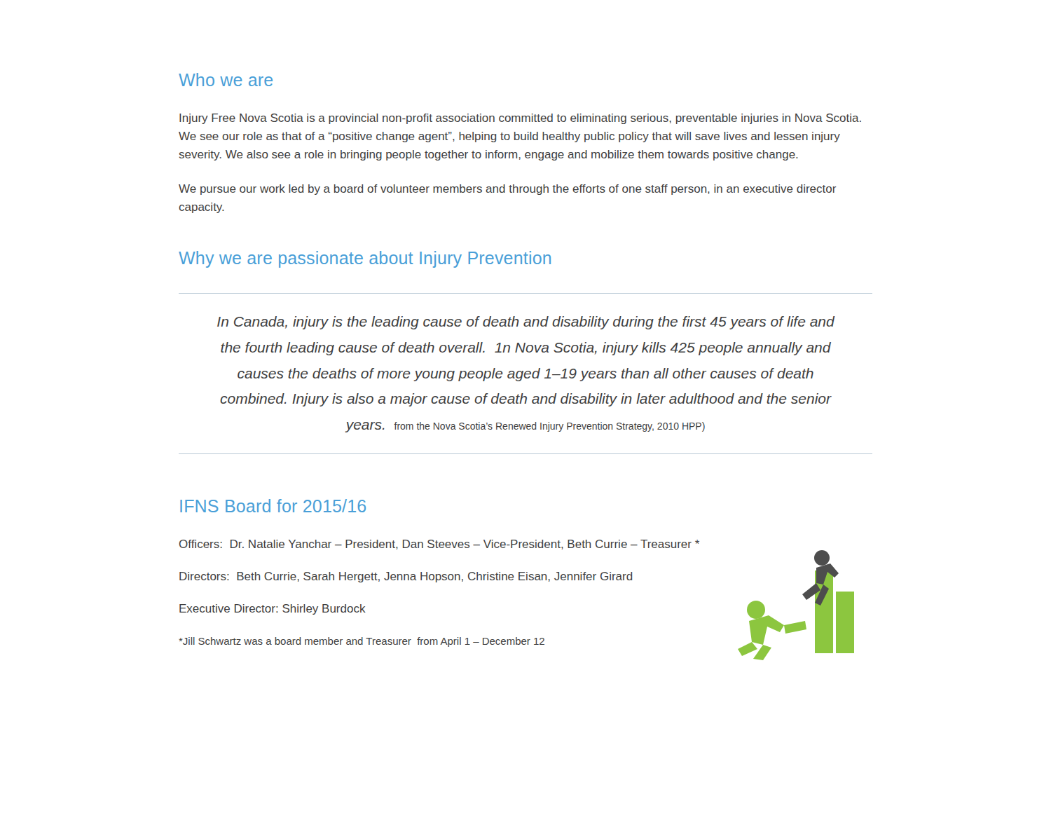Who we are
Injury Free Nova Scotia is a provincial non-profit association committed to eliminating serious, preventable injuries in Nova Scotia. We see our role as that of a “positive change agent”, helping to build healthy public policy that will save lives and lessen injury severity. We also see a role in bringing people together to inform, engage and mobilize them towards positive change.
We pursue our work led by a board of volunteer members and through the efforts of one staff person, in an executive director capacity.
Why we are passionate about Injury Prevention
In Canada, injury is the leading cause of death and disability during the first 45 years of life and the fourth leading cause of death overall. 1n Nova Scotia, injury kills 425 people annually and causes the deaths of more young people aged 1–19 years than all other causes of death combined. Injury is also a major cause of death and disability in later adulthood and the senior years. from the Nova Scotia’s Renewed Injury Prevention Strategy, 2010 HPP)
IFNS Board for 2015/16
Officers: Dr. Natalie Yanchar – President, Dan Steeves – Vice-President, Beth Currie – Treasurer *
Directors: Beth Currie, Sarah Hergett, Jenna Hopson, Christine Eisan, Jennifer Girard
Executive Director: Shirley Burdock
*Jill Schwartz was a board member and Treasurer from April 1 – December 12